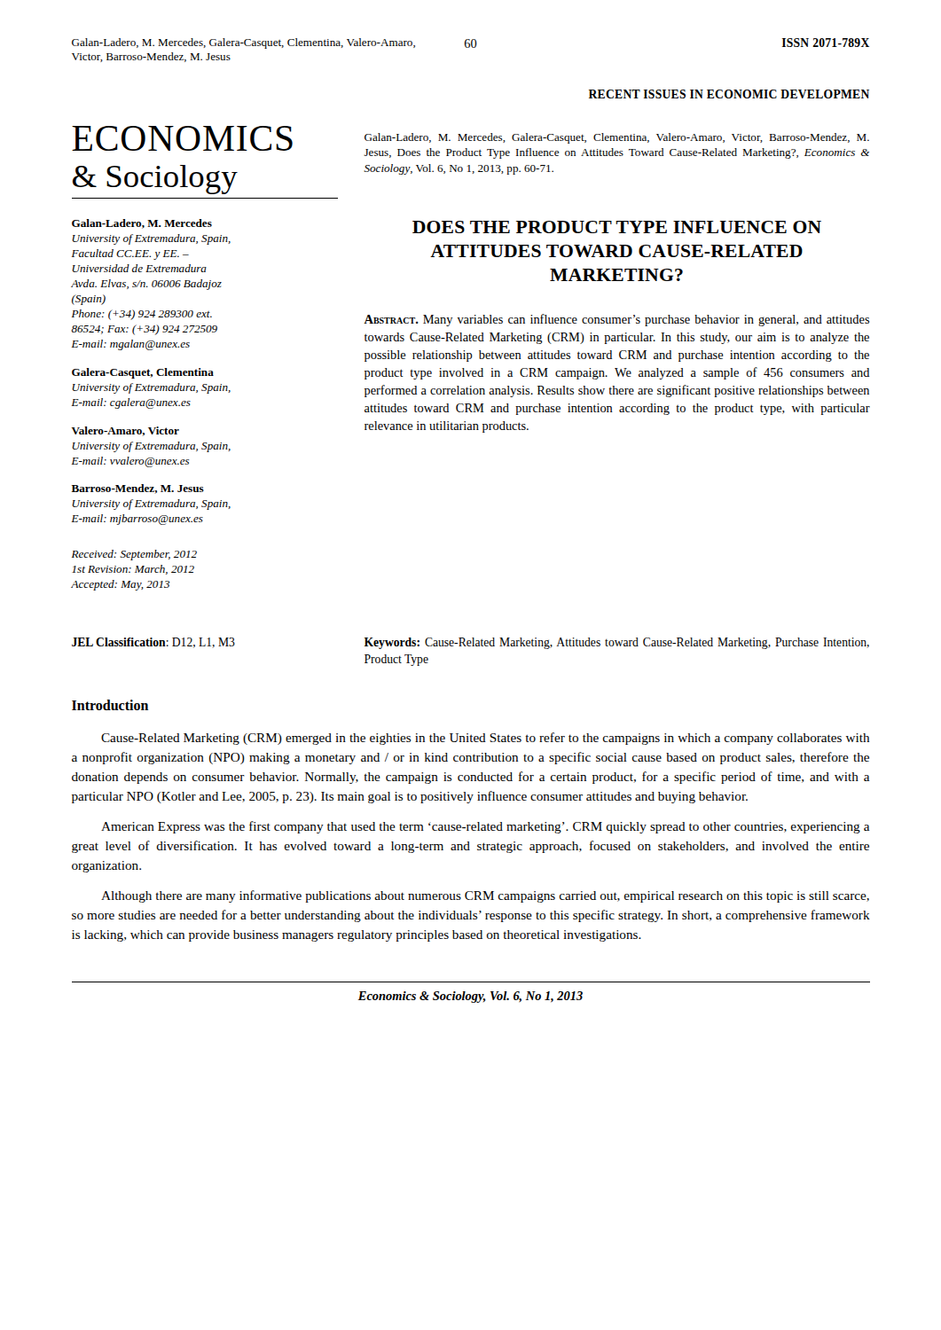Galan-Ladero, M. Mercedes, Galera-Casquet, Clementina, Valero-Amaro, Victor, Barroso-Mendez, M. Jesus
60
ISSN 2071-789X
RECENT ISSUES IN ECONOMIC DEVELOPMEN
ECONOMICS
& Sociology
Galan-Ladero, M. Mercedes, Galera-Casquet, Clementina, Valero-Amaro, Victor, Barroso-Mendez, M. Jesus, Does the Product Type Influence on Attitudes Toward Cause-Related Marketing?, Economics & Sociology, Vol. 6, No 1, 2013, pp. 60-71.
Galan-Ladero, M. Mercedes
University of Extremadura, Spain,
Facultad CC.EE. y EE. –
Universidad de Extremadura
Avda. Elvas, s/n. 06006 Badajoz
(Spain)
Phone: (+34) 924 289300 ext.
86524; Fax: (+34) 924 272509
E-mail: mgalan@unex.es
Galera-Casquet, Clementina
University of Extremadura, Spain,
E-mail: cgalera@unex.es
Valero-Amaro, Victor
University of Extremadura, Spain,
E-mail: vvalero@unex.es
Barroso-Mendez, M. Jesus
University of Extremadura, Spain,
E-mail: mjbarroso@unex.es
Received: September, 2012 1st Revision: March, 2012 Accepted: May, 2013
DOES THE PRODUCT TYPE INFLUENCE ON ATTITUDES TOWARD CAUSE-RELATED MARKETING?
Abstract. Many variables can influence consumer’s purchase behavior in general, and attitudes towards Cause-Related Marketing (CRM) in particular. In this study, our aim is to analyze the possible relationship between attitudes toward CRM and purchase intention according to the product type involved in a CRM campaign. We analyzed a sample of 456 consumers and performed a correlation analysis. Results show there are significant positive relationships between attitudes toward CRM and purchase intention according to the product type, with particular relevance in utilitarian products.
JEL Classification: D12, L1, M3
Keywords: Cause-Related Marketing, Attitudes toward Cause-Related Marketing, Purchase Intention, Product Type
Introduction
Cause-Related Marketing (CRM) emerged in the eighties in the United States to refer to the campaigns in which a company collaborates with a nonprofit organization (NPO) making a monetary and / or in kind contribution to a specific social cause based on product sales, therefore the donation depends on consumer behavior. Normally, the campaign is conducted for a certain product, for a specific period of time, and with a particular NPO (Kotler and Lee, 2005, p. 23). Its main goal is to positively influence consumer attitudes and buying behavior.
American Express was the first company that used the term ‘cause-related marketing’. CRM quickly spread to other countries, experiencing a great level of diversification. It has evolved toward a long-term and strategic approach, focused on stakeholders, and involved the entire organization.
Although there are many informative publications about numerous CRM campaigns carried out, empirical research on this topic is still scarce, so more studies are needed for a better understanding about the individuals’ response to this specific strategy. In short, a comprehensive framework is lacking, which can provide business managers regulatory principles based on theoretical investigations.
Economics & Sociology, Vol. 6, No 1, 2013